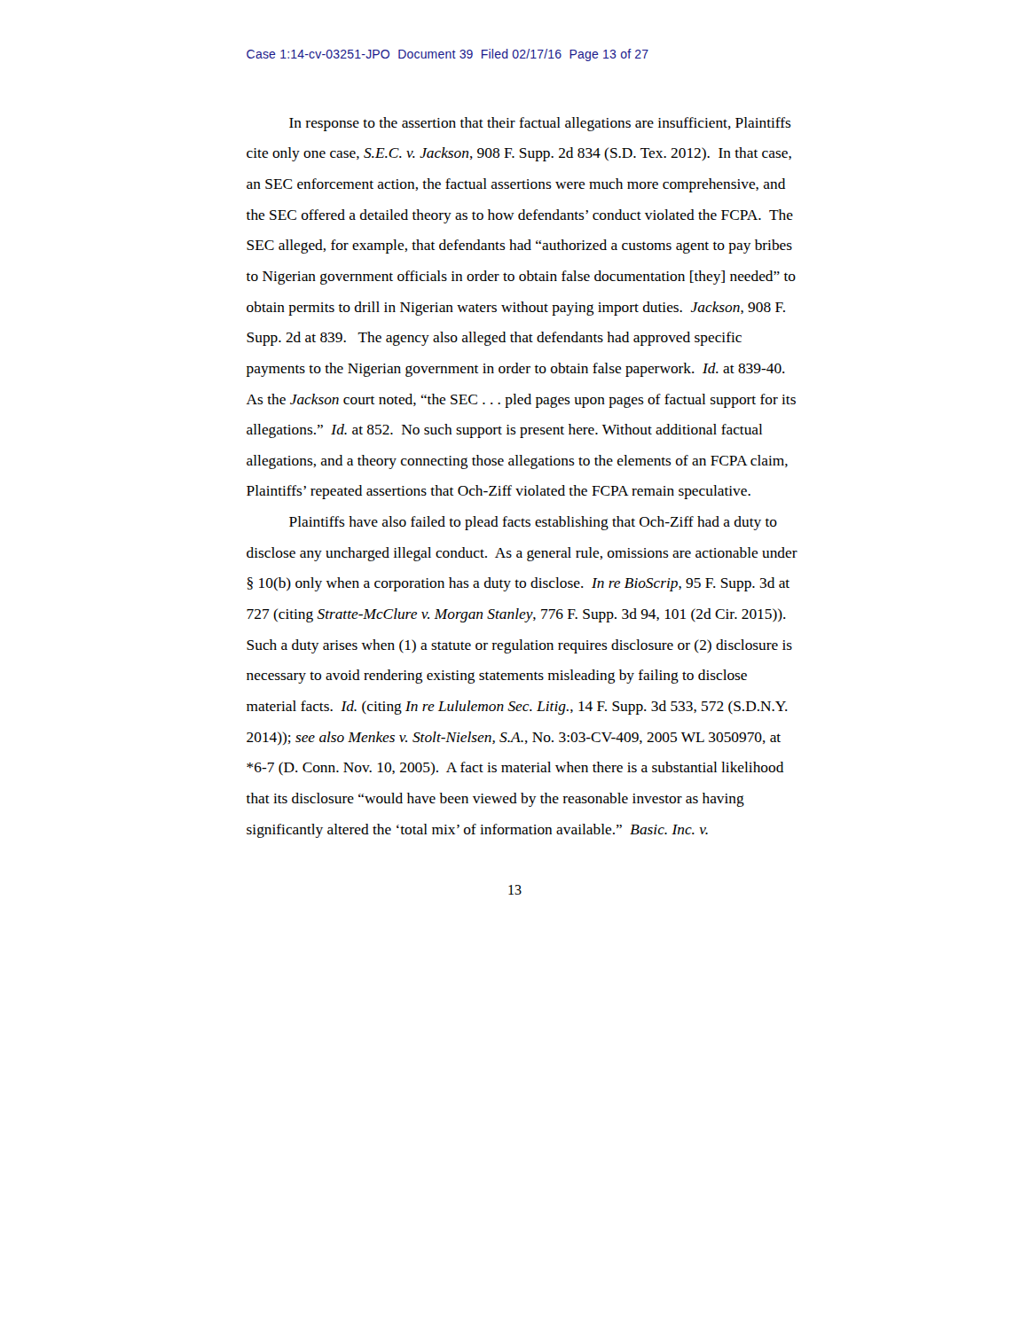Case 1:14-cv-03251-JPO Document 39 Filed 02/17/16 Page 13 of 27
In response to the assertion that their factual allegations are insufficient, Plaintiffs cite only one case, S.E.C. v. Jackson, 908 F. Supp. 2d 834 (S.D. Tex. 2012). In that case, an SEC enforcement action, the factual assertions were much more comprehensive, and the SEC offered a detailed theory as to how defendants’ conduct violated the FCPA. The SEC alleged, for example, that defendants had “authorized a customs agent to pay bribes to Nigerian government officials in order to obtain false documentation [they] needed” to obtain permits to drill in Nigerian waters without paying import duties. Jackson, 908 F. Supp. 2d at 839. The agency also alleged that defendants had approved specific payments to the Nigerian government in order to obtain false paperwork. Id. at 839-40. As the Jackson court noted, “the SEC . . . pled pages upon pages of factual support for its allegations.” Id. at 852. No such support is present here. Without additional factual allegations, and a theory connecting those allegations to the elements of an FCPA claim, Plaintiffs’ repeated assertions that Och-Ziff violated the FCPA remain speculative.
Plaintiffs have also failed to plead facts establishing that Och-Ziff had a duty to disclose any uncharged illegal conduct. As a general rule, omissions are actionable under § 10(b) only when a corporation has a duty to disclose. In re BioScrip, 95 F. Supp. 3d at 727 (citing Stratte-McClure v. Morgan Stanley, 776 F. Supp. 3d 94, 101 (2d Cir. 2015)). Such a duty arises when (1) a statute or regulation requires disclosure or (2) disclosure is necessary to avoid rendering existing statements misleading by failing to disclose material facts. Id. (citing In re Lululemon Sec. Litig., 14 F. Supp. 3d 533, 572 (S.D.N.Y. 2014)); see also Menkes v. Stolt-Nielsen, S.A., No. 3:03-CV-409, 2005 WL 3050970, at *6-7 (D. Conn. Nov. 10, 2005). A fact is material when there is a substantial likelihood that its disclosure “would have been viewed by the reasonable investor as having significantly altered the ‘total mix’ of information available.” Basic. Inc. v.
13